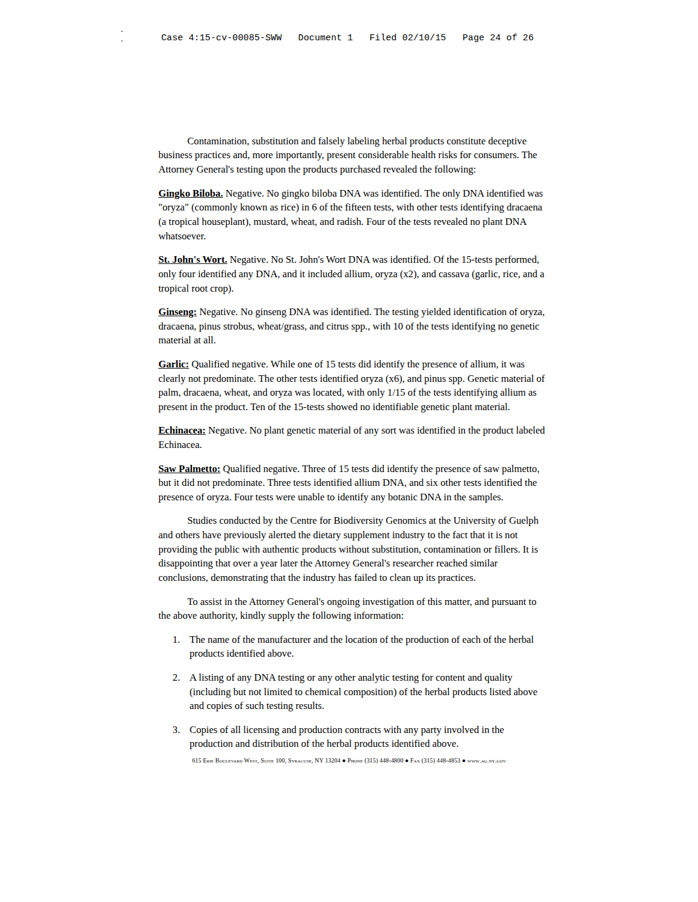. .
Case 4:15-cv-00085-SWW Document 1 Filed 02/10/15 Page 24 of 26
Contamination, substitution and falsely labeling herbal products constitute deceptive business practices and, more importantly, present considerable health risks for consumers. The Attorney General's testing upon the products purchased revealed the following:
Gingko Biloba. Negative. No gingko biloba DNA was identified. The only DNA identified was "oryza" (commonly known as rice) in 6 of the fifteen tests, with other tests identifying dracaena (a tropical houseplant), mustard, wheat, and radish. Four of the tests revealed no plant DNA whatsoever.
St. John's Wort. Negative. No St. John's Wort DNA was identified. Of the 15-tests performed, only four identified any DNA, and it included allium, oryza (x2), and cassava (garlic, rice, and a tropical root crop).
Ginseng: Negative. No ginseng DNA was identified. The testing yielded identification of oryza, dracaena, pinus strobus, wheat/grass, and citrus spp., with 10 of the tests identifying no genetic material at all.
Garlic: Qualified negative. While one of 15 tests did identify the presence of allium, it was clearly not predominate. The other tests identified oryza (x6), and pinus spp. Genetic material of palm, dracaena, wheat, and oryza was located, with only 1/15 of the tests identifying allium as present in the product. Ten of the 15-tests showed no identifiable genetic plant material.
Echinacea: Negative. No plant genetic material of any sort was identified in the product labeled Echinacea.
Saw Palmetto: Qualified negative. Three of 15 tests did identify the presence of saw palmetto, but it did not predominate. Three tests identified allium DNA, and six other tests identified the presence of oryza. Four tests were unable to identify any botanic DNA in the samples.
Studies conducted by the Centre for Biodiversity Genomics at the University of Guelph and others have previously alerted the dietary supplement industry to the fact that it is not providing the public with authentic products without substitution, contamination or fillers. It is disappointing that over a year later the Attorney General's researcher reached similar conclusions, demonstrating that the industry has failed to clean up its practices.
To assist in the Attorney General's ongoing investigation of this matter, and pursuant to the above authority, kindly supply the following information:
The name of the manufacturer and the location of the production of each of the herbal products identified above.
A listing of any DNA testing or any other analytic testing for content and quality (including but not limited to chemical composition) of the herbal products listed above and copies of such testing results.
Copies of all licensing and production contracts with any party involved in the production and distribution of the herbal products identified above.
615 Erie Boulevard West, Suite 100, Syracuse, NY 13204 ● Phone (315) 448-4800 ● Fax (315) 448-4853 ● www.ag.ny.gov